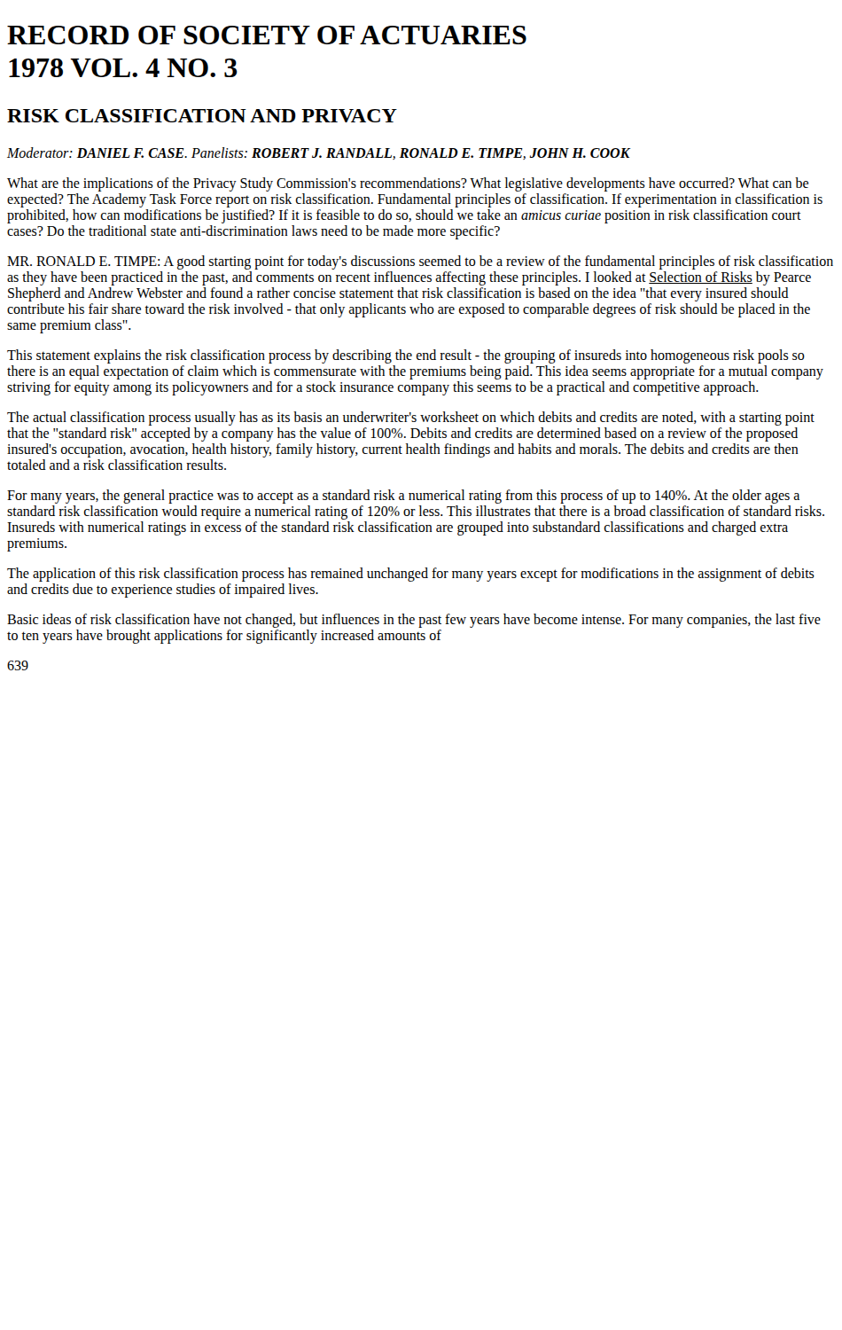RECORD OF SOCIETY OF ACTUARIES
1978 VOL. 4 NO. 3
RISK CLASSIFICATION AND PRIVACY
Moderator: DANIEL F. CASE. Panelists: ROBERT J. RANDALL, RONALD E. TIMPE, JOHN H. COOK
What are the implications of the Privacy Study Commission's recommendations? What legislative developments have occurred? What can be expected? The Academy Task Force report on risk classification. Fundamental principles of classification. If experimentation in classification is prohibited, how can modifications be justified? If it is feasible to do so, should we take an amicus curiae position in risk classification court cases? Do the traditional state anti-discrimination laws need to be made more specific?
MR. RONALD E. TIMPE: A good starting point for today's discussions seemed to be a review of the fundamental principles of risk classification as they have been practiced in the past, and comments on recent influences affecting these principles. I looked at Selection of Risks by Pearce Shepherd and Andrew Webster and found a rather concise statement that risk classification is based on the idea "that every insured should contribute his fair share toward the risk involved - that only applicants who are exposed to comparable degrees of risk should be placed in the same premium class".
This statement explains the risk classification process by describing the end result - the grouping of insureds into homogeneous risk pools so there is an equal expectation of claim which is commensurate with the premiums being paid. This idea seems appropriate for a mutual company striving for equity among its policyowners and for a stock insurance company this seems to be a practical and competitive approach.
The actual classification process usually has as its basis an underwriter's worksheet on which debits and credits are noted, with a starting point that the "standard risk" accepted by a company has the value of 100%. Debits and credits are determined based on a review of the proposed insured's occupation, avocation, health history, family history, current health findings and habits and morals. The debits and credits are then totaled and a risk classification results.
For many years, the general practice was to accept as a standard risk a numerical rating from this process of up to 140%. At the older ages a standard risk classification would require a numerical rating of 120% or less. This illustrates that there is a broad classification of standard risks. Insureds with numerical ratings in excess of the standard risk classification are grouped into substandard classifications and charged extra premiums.
The application of this risk classification process has remained unchanged for many years except for modifications in the assignment of debits and credits due to experience studies of impaired lives.
Basic ideas of risk classification have not changed, but influences in the past few years have become intense. For many companies, the last five to ten years have brought applications for significantly increased amounts of
639